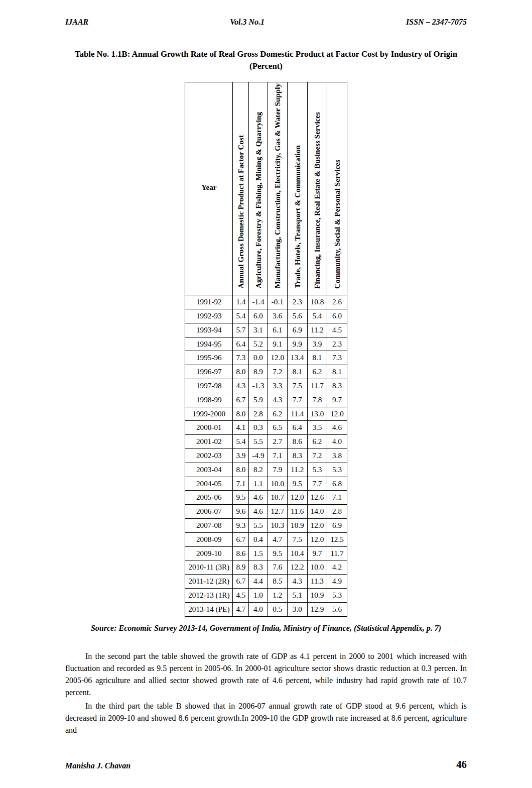IJAAR Vol.3 No.1 ISSN – 2347-7075
Table No. 1.1B: Annual Growth Rate of Real Gross Domestic Product at Factor Cost by Industry of Origin (Percent)
| Year | Annual Gross Domestic Product at Factor Cost | Agriculture, Forestry & Fishing, Mining & Quarrying | Manufacturing, Construction, Electricity, Gas & Water Supply | Trade, Hotels, Transport & Communication | Financing, Insurance, Real Estate & Business Services | Community, Social & Personal Services |
| --- | --- | --- | --- | --- | --- | --- |
| 1991-92 | 1.4 | -1.4 | -0.1 | 2.3 | 10.8 | 2.6 |
| 1992-93 | 5.4 | 6.0 | 3.6 | 5.6 | 5.4 | 6.0 |
| 1993-94 | 5.7 | 3.1 | 6.1 | 6.9 | 11.2 | 4.5 |
| 1994-95 | 6.4 | 5.2 | 9.1 | 9.9 | 3.9 | 2.3 |
| 1995-96 | 7.3 | 0.0 | 12.0 | 13.4 | 8.1 | 7.3 |
| 1996-97 | 8.0 | 8.9 | 7.2 | 8.1 | 6.2 | 8.1 |
| 1997-98 | 4.3 | -1.3 | 3.3 | 7.5 | 11.7 | 8.3 |
| 1998-99 | 6.7 | 5.9 | 4.3 | 7.7 | 7.8 | 9.7 |
| 1999-2000 | 8.0 | 2.8 | 6.2 | 11.4 | 13.0 | 12.0 |
| 2000-01 | 4.1 | 0.3 | 6.5 | 6.4 | 3.5 | 4.6 |
| 2001-02 | 5.4 | 5.5 | 2.7 | 8.6 | 6.2 | 4.0 |
| 2002-03 | 3.9 | -4.9 | 7.1 | 8.3 | 7.2 | 3.8 |
| 2003-04 | 8.0 | 8.2 | 7.9 | 11.2 | 5.3 | 5.3 |
| 2004-05 | 7.1 | 1.1 | 10.0 | 9.5 | 7.7 | 6.8 |
| 2005-06 | 9.5 | 4.6 | 10.7 | 12.0 | 12.6 | 7.1 |
| 2006-07 | 9.6 | 4.6 | 12.7 | 11.6 | 14.0 | 2.8 |
| 2007-08 | 9.3 | 5.5 | 10.3 | 10.9 | 12.0 | 6.9 |
| 2008-09 | 6.7 | 0.4 | 4.7 | 7.5 | 12.0 | 12.5 |
| 2009-10 | 8.6 | 1.5 | 9.5 | 10.4 | 9.7 | 11.7 |
| 2010-11 (3R) | 8.9 | 8.3 | 7.6 | 12.2 | 10.0 | 4.2 |
| 2011-12 (2R) | 6.7 | 4.4 | 8.5 | 4.3 | 11.3 | 4.9 |
| 2012-13 (1R) | 4.5 | 1.0 | 1.2 | 5.1 | 10.9 | 5.3 |
| 2013-14 (PE) | 4.7 | 4.0 | 0.5 | 3.0 | 12.9 | 5.6 |
Source: Economic Survey 2013-14, Government of India, Ministry of Finance, (Statistical Appendix, p. 7)
In the second part the table showed the growth rate of GDP as 4.1 percent in 2000 to 2001 which increased with fluctuation and recorded as 9.5 percent in 2005-06. In 2000-01 agriculture sector shows drastic reduction at 0.3 percen. In 2005-06 agriculture and allied sector showed growth rate of 4.6 percent, while industry had rapid growth rate of 10.7 percent.
In the third part the table B showed that in 2006-07 annual growth rate of GDP stood at 9.6 percent, which is decreased in 2009-10 and showed 8.6 percent growth.In 2009-10 the GDP growth rate increased at 8.6 percent, agriculture and
Manisha J. Chavan 46